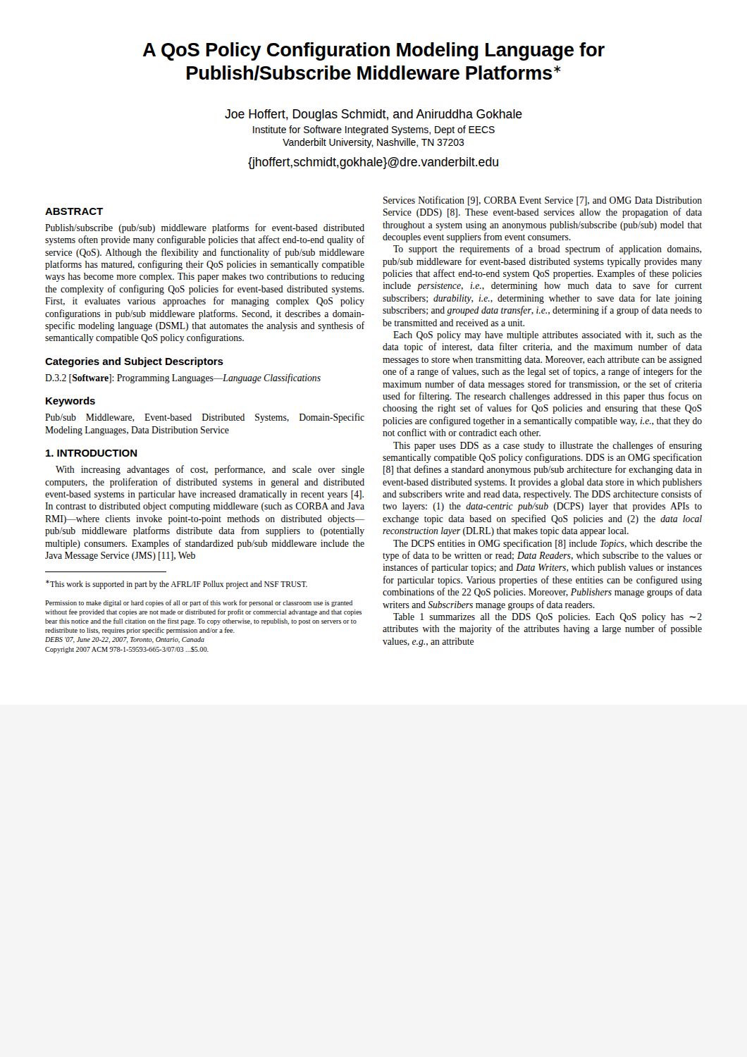A QoS Policy Configuration Modeling Language for
Publish/Subscribe Middleware Platforms∗
Joe Hoffert, Douglas Schmidt, and Aniruddha Gokhale
Institute for Software Integrated Systems, Dept of EECS
Vanderbilt University, Nashville, TN 37203
{jhoffert,schmidt,gokhale}@dre.vanderbilt.edu
ABSTRACT
Publish/subscribe (pub/sub) middleware platforms for event-based distributed systems often provide many configurable policies that affect end-to-end quality of service (QoS). Although the flexibility and functionality of pub/sub middleware platforms has matured, configuring their QoS policies in semantically compatible ways has become more complex. This paper makes two contributions to reducing the complexity of configuring QoS policies for event-based distributed systems. First, it evaluates various approaches for managing complex QoS policy configurations in pub/sub middleware platforms. Second, it describes a domain-specific modeling language (DSML) that automates the analysis and synthesis of semantically compatible QoS policy configurations.
Categories and Subject Descriptors
D.3.2 [Software]: Programming Languages—Language Classifications
Keywords
Pub/sub Middleware, Event-based Distributed Systems, Domain-Specific Modeling Languages, Data Distribution Service
1. INTRODUCTION
With increasing advantages of cost, performance, and scale over single computers, the proliferation of distributed systems in general and distributed event-based systems in particular have increased dramatically in recent years [4]. In contrast to distributed object computing middleware (such as CORBA and Java RMI)—where clients invoke point-to-point methods on distributed objects—pub/sub middleware platforms distribute data from suppliers to (potentially multiple) consumers. Examples of standardized pub/sub middleware include the Java Message Service (JMS) [11], Web
∗This work is supported in part by the AFRL/IF Pollux project and NSF TRUST.
Permission to make digital or hard copies of all or part of this work for personal or classroom use is granted without fee provided that copies are not made or distributed for profit or commercial advantage and that copies bear this notice and the full citation on the first page. To copy otherwise, to republish, to post on servers or to redistribute to lists, requires prior specific permission and/or a fee.
DEBS '07, June 20-22, 2007, Toronto, Ontario, Canada
Copyright 2007 ACM 978-1-59593-665-3/07/03 ...$5.00.
Services Notification [9], CORBA Event Service [7], and OMG Data Distribution Service (DDS) [8]. These event-based services allow the propagation of data throughout a system using an anonymous publish/subscribe (pub/sub) model that decouples event suppliers from event consumers.
To support the requirements of a broad spectrum of application domains, pub/sub middleware for event-based distributed systems typically provides many policies that affect end-to-end system QoS properties. Examples of these policies include persistence, i.e., determining how much data to save for current subscribers; durability, i.e., determining whether to save data for late joining subscribers; and grouped data transfer, i.e., determining if a group of data needs to be transmitted and received as a unit.
Each QoS policy may have multiple attributes associated with it, such as the data topic of interest, data filter criteria, and the maximum number of data messages to store when transmitting data. Moreover, each attribute can be assigned one of a range of values, such as the legal set of topics, a range of integers for the maximum number of data messages stored for transmission, or the set of criteria used for filtering. The research challenges addressed in this paper thus focus on choosing the right set of values for QoS policies and ensuring that these QoS policies are configured together in a semantically compatible way, i.e., that they do not conflict with or contradict each other.
This paper uses DDS as a case study to illustrate the challenges of ensuring semantically compatible QoS policy configurations. DDS is an OMG specification [8] that defines a standard anonymous pub/sub architecture for exchanging data in event-based distributed systems. It provides a global data store in which publishers and subscribers write and read data, respectively. The DDS architecture consists of two layers: (1) the data-centric pub/sub (DCPS) layer that provides APIs to exchange topic data based on specified QoS policies and (2) the data local reconstruction layer (DLRL) that makes topic data appear local.
The DCPS entities in OMG specification [8] include Topics, which describe the type of data to be written or read; Data Readers, which subscribe to the values or instances of particular topics; and Data Writers, which publish values or instances for particular topics. Various properties of these entities can be configured using combinations of the 22 QoS policies. Moreover, Publishers manage groups of data writers and Subscribers manage groups of data readers.
Table 1 summarizes all the DDS QoS policies. Each QoS policy has ∼2 attributes with the majority of the attributes having a large number of possible values, e.g., an attribute